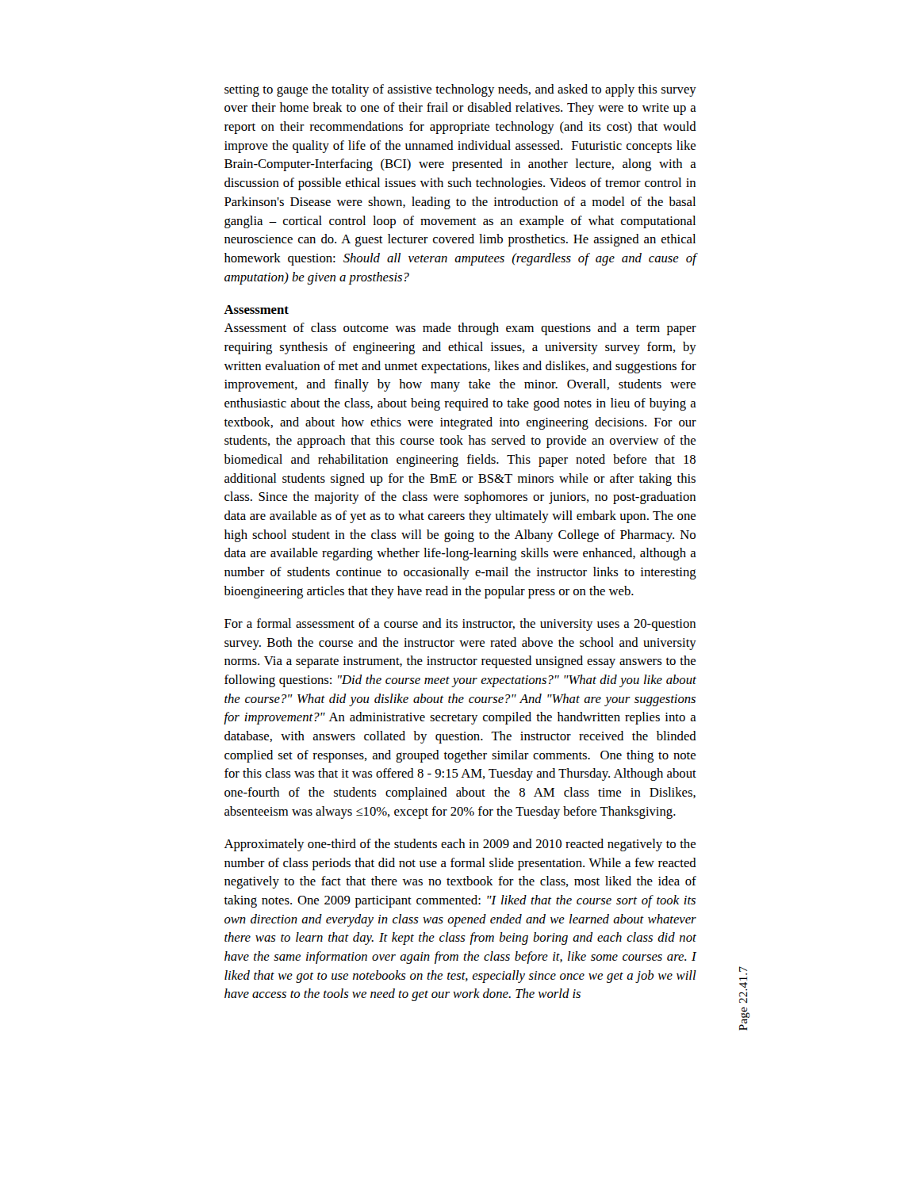setting to gauge the totality of assistive technology needs, and asked to apply this survey over their home break to one of their frail or disabled relatives. They were to write up a report on their recommendations for appropriate technology (and its cost) that would improve the quality of life of the unnamed individual assessed. Futuristic concepts like Brain-Computer-Interfacing (BCI) were presented in another lecture, along with a discussion of possible ethical issues with such technologies. Videos of tremor control in Parkinson's Disease were shown, leading to the introduction of a model of the basal ganglia – cortical control loop of movement as an example of what computational neuroscience can do. A guest lecturer covered limb prosthetics. He assigned an ethical homework question: Should all veteran amputees (regardless of age and cause of amputation) be given a prosthesis?
Assessment
Assessment of class outcome was made through exam questions and a term paper requiring synthesis of engineering and ethical issues, a university survey form, by written evaluation of met and unmet expectations, likes and dislikes, and suggestions for improvement, and finally by how many take the minor. Overall, students were enthusiastic about the class, about being required to take good notes in lieu of buying a textbook, and about how ethics were integrated into engineering decisions. For our students, the approach that this course took has served to provide an overview of the biomedical and rehabilitation engineering fields. This paper noted before that 18 additional students signed up for the BmE or BS&T minors while or after taking this class. Since the majority of the class were sophomores or juniors, no post-graduation data are available as of yet as to what careers they ultimately will embark upon. The one high school student in the class will be going to the Albany College of Pharmacy. No data are available regarding whether life-long-learning skills were enhanced, although a number of students continue to occasionally e-mail the instructor links to interesting bioengineering articles that they have read in the popular press or on the web.
For a formal assessment of a course and its instructor, the university uses a 20-question survey. Both the course and the instructor were rated above the school and university norms. Via a separate instrument, the instructor requested unsigned essay answers to the following questions: "Did the course meet your expectations?" "What did you like about the course?" What did you dislike about the course?" And "What are your suggestions for improvement?" An administrative secretary compiled the handwritten replies into a database, with answers collated by question. The instructor received the blinded complied set of responses, and grouped together similar comments. One thing to note for this class was that it was offered 8 - 9:15 AM, Tuesday and Thursday. Although about one-fourth of the students complained about the 8 AM class time in Dislikes, absenteeism was always ≤10%, except for 20% for the Tuesday before Thanksgiving.
Approximately one-third of the students each in 2009 and 2010 reacted negatively to the number of class periods that did not use a formal slide presentation. While a few reacted negatively to the fact that there was no textbook for the class, most liked the idea of taking notes. One 2009 participant commented: "I liked that the course sort of took its own direction and everyday in class was opened ended and we learned about whatever there was to learn that day. It kept the class from being boring and each class did not have the same information over again from the class before it, like some courses are. I liked that we got to use notebooks on the test, especially since once we get a job we will have access to the tools we need to get our work done. The world is
Page 22.41.7